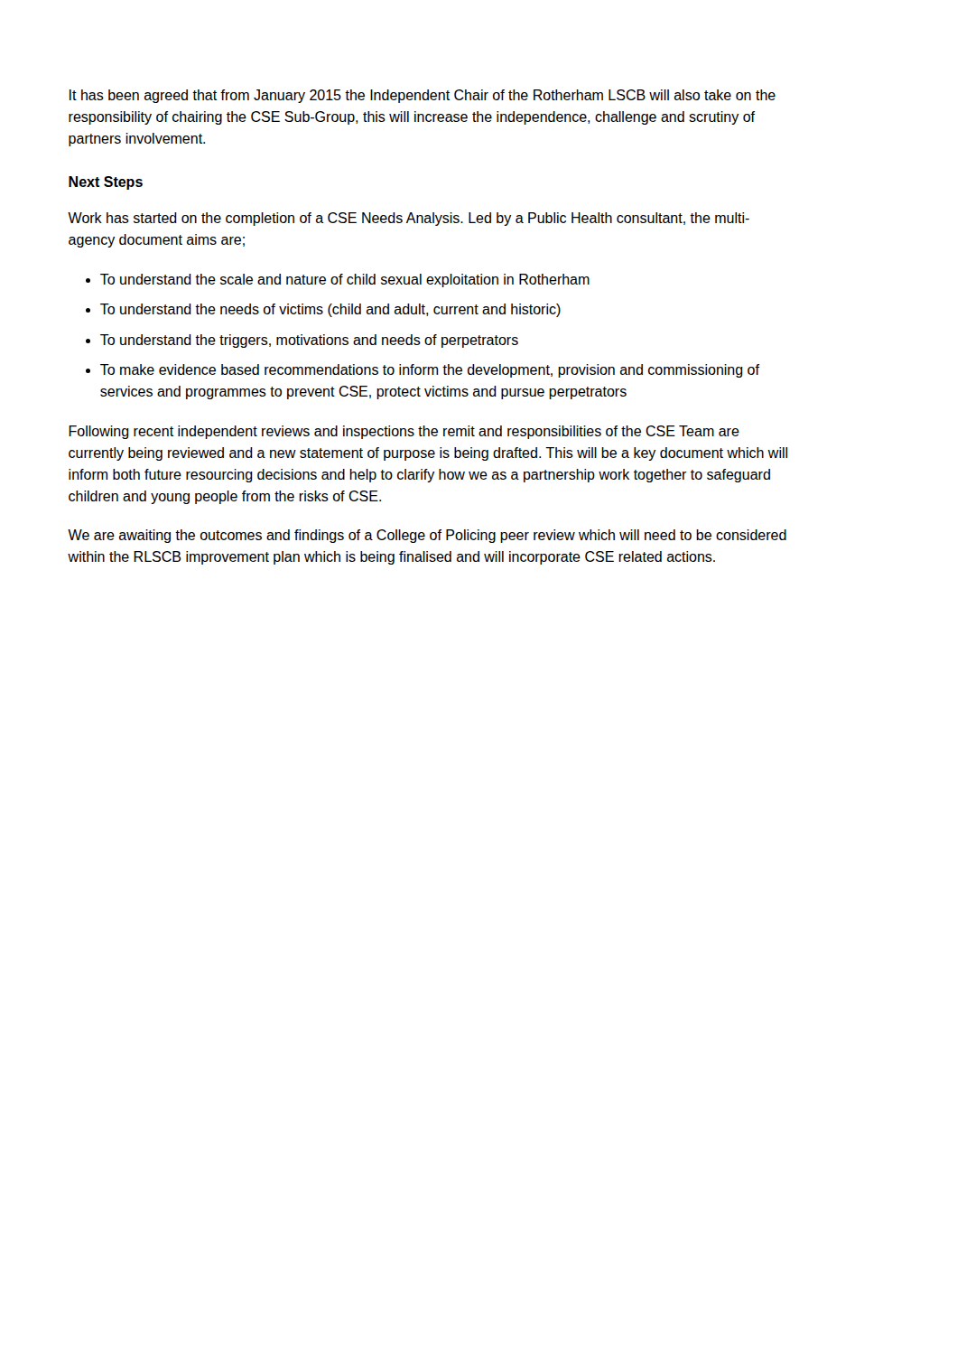It has been agreed that from January 2015 the Independent Chair of the Rotherham LSCB will also take on the responsibility of chairing the CSE Sub-Group, this will increase the independence, challenge and scrutiny of partners involvement.
Next Steps
Work has started on the completion of a CSE Needs Analysis. Led by a Public Health consultant, the multi-agency document aims are;
To understand the scale and nature of child sexual exploitation in Rotherham
To understand the needs of victims (child and adult, current and historic)
To understand the triggers, motivations and needs of perpetrators
To make evidence based recommendations to inform the development, provision and commissioning of services and programmes to prevent CSE, protect victims and pursue perpetrators
Following recent independent reviews and inspections the remit and responsibilities of the CSE Team are currently being reviewed and a new statement of purpose is being drafted. This will be a key document which will inform both future resourcing decisions and help to clarify how we as a partnership work together to safeguard children and young people from the risks of CSE.
We are awaiting the outcomes and findings of a College of Policing peer review which will need to be considered within the RLSCB improvement plan which is being finalised and will incorporate CSE related actions.